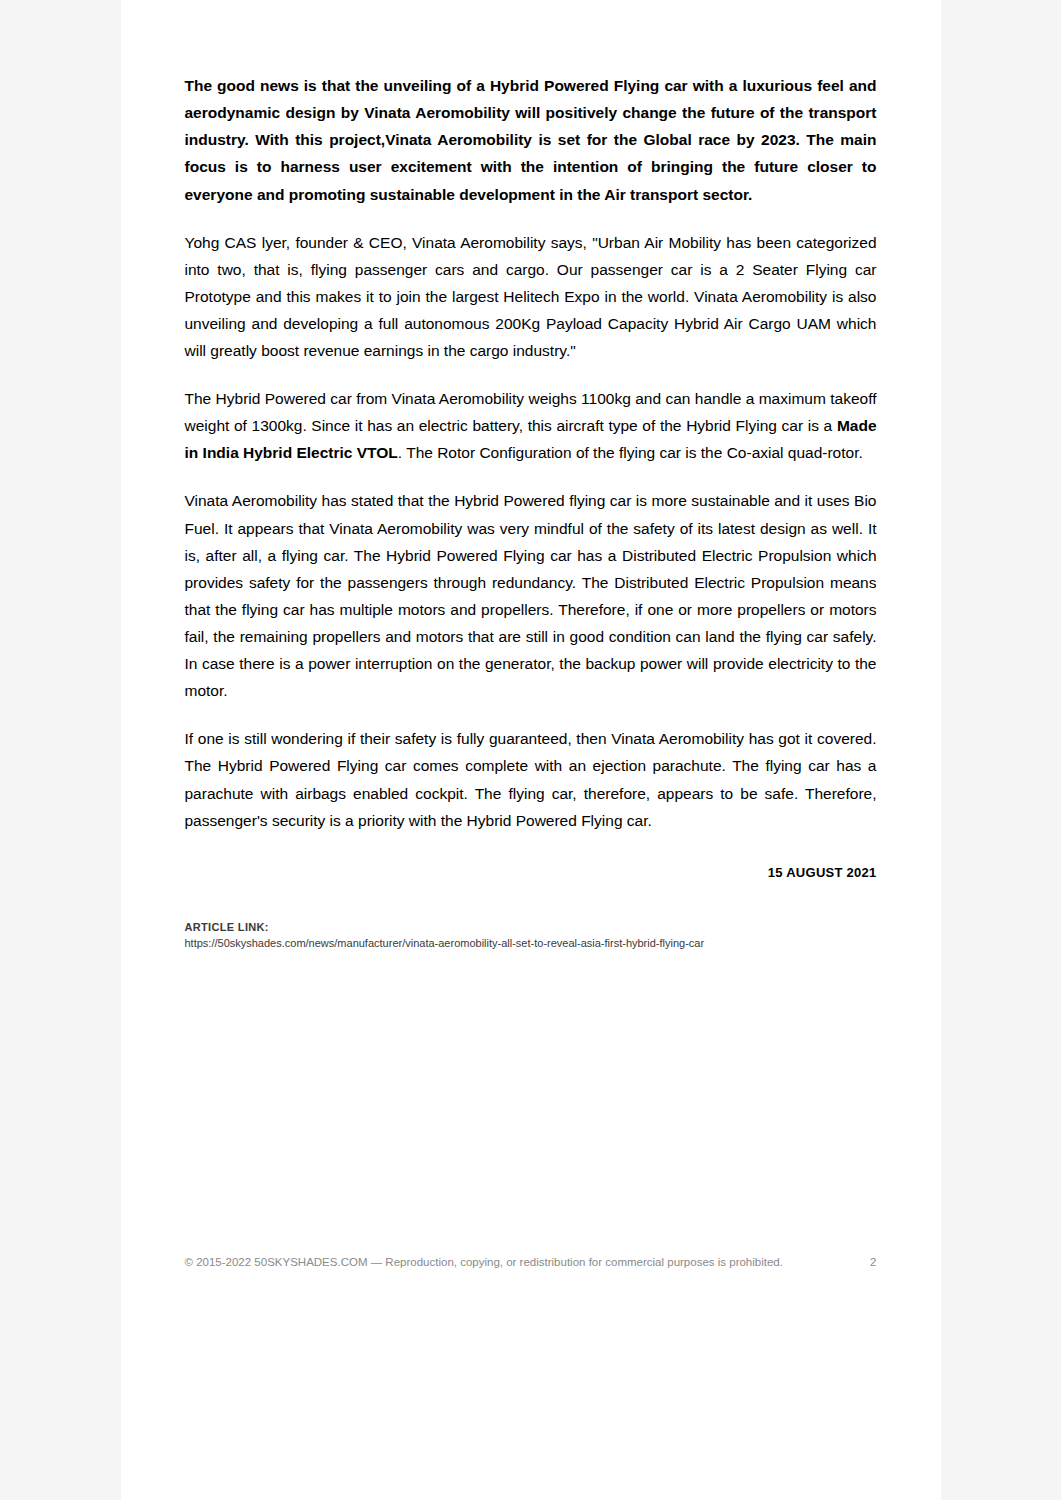The good news is that the unveiling of a Hybrid Powered Flying car with a luxurious feel and aerodynamic design by Vinata Aeromobility will positively change the future of the transport industry. With this project,Vinata Aeromobility is set for the Global race by 2023. The main focus is to harness user excitement with the intention of bringing the future closer to everyone and promoting sustainable development in the Air transport sector.
Yohg CAS lyer, founder & CEO, Vinata Aeromobility says, "Urban Air Mobility has been categorized into two, that is, flying passenger cars and cargo. Our passenger car is a 2 Seater Flying car Prototype and this makes it to join the largest Helitech Expo in the world. Vinata Aeromobility is also unveiling and developing a full autonomous 200Kg Payload Capacity Hybrid Air Cargo UAM which will greatly boost revenue earnings in the cargo industry."
The Hybrid Powered car from Vinata Aeromobility weighs 1100kg and can handle a maximum takeoff weight of 1300kg. Since it has an electric battery, this aircraft type of the Hybrid Flying car is a Made in India Hybrid Electric VTOL. The Rotor Configuration of the flying car is the Co-axial quad-rotor.
Vinata Aeromobility has stated that the Hybrid Powered flying car is more sustainable and it uses Bio Fuel. It appears that Vinata Aeromobility was very mindful of the safety of its latest design as well. It is, after all, a flying car. The Hybrid Powered Flying car has a Distributed Electric Propulsion which provides safety for the passengers through redundancy. The Distributed Electric Propulsion means that the flying car has multiple motors and propellers. Therefore, if one or more propellers or motors fail, the remaining propellers and motors that are still in good condition can land the flying car safely. In case there is a power interruption on the generator, the backup power will provide electricity to the motor.
If one is still wondering if their safety is fully guaranteed, then Vinata Aeromobility has got it covered. The Hybrid Powered Flying car comes complete with an ejection parachute. The flying car has a parachute with airbags enabled cockpit. The flying car, therefore, appears to be safe. Therefore, passenger's security is a priority with the Hybrid Powered Flying car.
15 AUGUST 2021
ARTICLE LINK:
https://50skyshades.com/news/manufacturer/vinata-aeromobility-all-set-to-reveal-asia-first-hybrid-flying-car
© 2015-2022 50SKYSHADES.COM — Reproduction, copying, or redistribution for commercial purposes is prohibited. 2